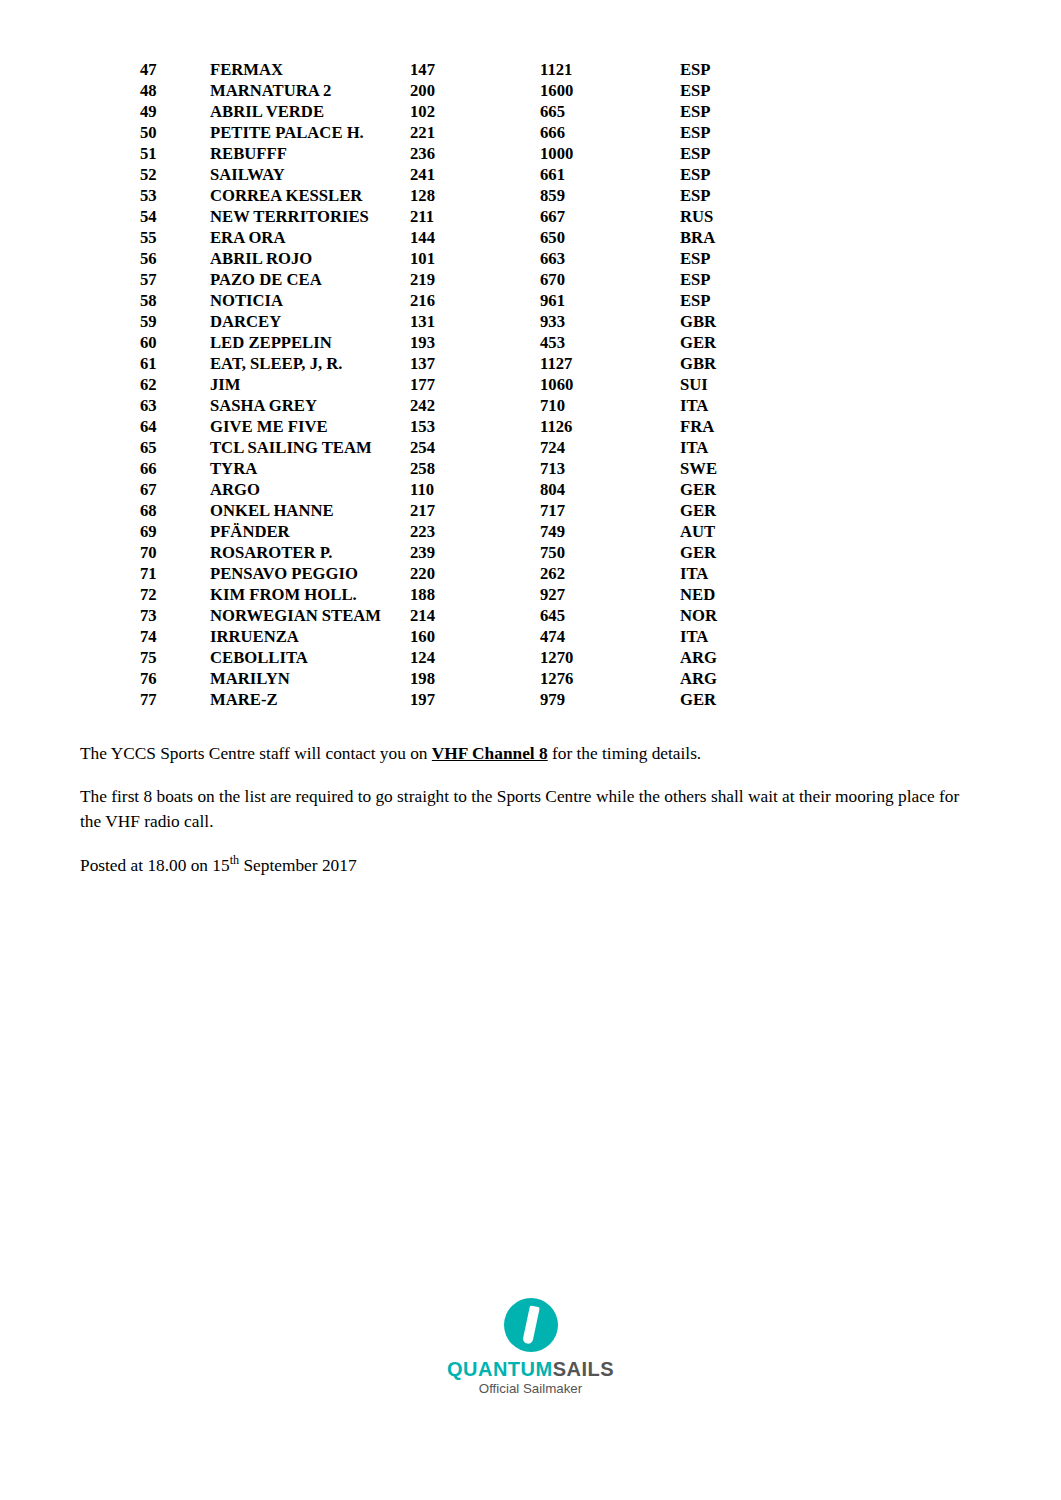| 47 | FERMAX | 147 | 1121 | ESP |
| 48 | MARNATURA 2 | 200 | 1600 | ESP |
| 49 | ABRIL VERDE | 102 | 665 | ESP |
| 50 | PETITE PALACE H. | 221 | 666 | ESP |
| 51 | REBUFFF | 236 | 1000 | ESP |
| 52 | SAILWAY | 241 | 661 | ESP |
| 53 | CORREA KESSLER | 128 | 859 | ESP |
| 54 | NEW TERRITORIES | 211 | 667 | RUS |
| 55 | ERA ORA | 144 | 650 | BRA |
| 56 | ABRIL ROJO | 101 | 663 | ESP |
| 57 | PAZO DE CEA | 219 | 670 | ESP |
| 58 | NOTICIA | 216 | 961 | ESP |
| 59 | DARCEY | 131 | 933 | GBR |
| 60 | LED ZEPPELIN | 193 | 453 | GER |
| 61 | EAT, SLEEP, J, R. | 137 | 1127 | GBR |
| 62 | JIM | 177 | 1060 | SUI |
| 63 | SASHA GREY | 242 | 710 | ITA |
| 64 | GIVE ME FIVE | 153 | 1126 | FRA |
| 65 | TCL SAILING TEAM | 254 | 724 | ITA |
| 66 | TYRA | 258 | 713 | SWE |
| 67 | ARGO | 110 | 804 | GER |
| 68 | ONKEL HANNE | 217 | 717 | GER |
| 69 | PFÄNDER | 223 | 749 | AUT |
| 70 | ROSAROTER P. | 239 | 750 | GER |
| 71 | PENSAVO PEGGIO | 220 | 262 | ITA |
| 72 | KIM FROM HOLL. | 188 | 927 | NED |
| 73 | NORWEGIAN STEAM | 214 | 645 | NOR |
| 74 | IRRUENZA | 160 | 474 | ITA |
| 75 | CEBOLLITA | 124 | 1270 | ARG |
| 76 | MARILYN | 198 | 1276 | ARG |
| 77 | MARE-Z | 197 | 979 | GER |
The YCCS Sports Centre staff will contact you on VHF Channel 8 for the timing details.
The first 8 boats on the list are required to go straight to the Sports Centre while the others shall wait at their mooring place for the VHF radio call.
Posted at 18.00 on 15th September 2017
QUANTUM SAILS
Official Sailmaker